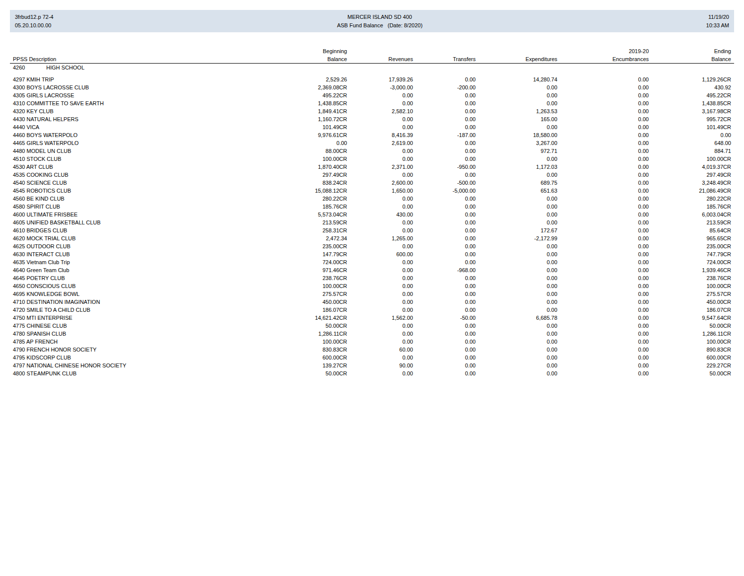3frbud12.p 72-4
05.20.10.00.00
MERCER ISLAND SD 400
ASB Fund Balance (Date: 8/2020)
11/19/20
10:33 AM
| | Beginning | | | | 2019-20 | Ending |
| --- | --- | --- | --- | --- | --- | --- |
| PPSS Description | Balance | Revenues | Transfers | Expenditures | Encumbrances | Balance |
| 4260 HIGH SCHOOL |
| 4297 KMIH TRIP | 2,529.26 | 17,939.26 | 0.00 | 14,280.74 | 0.00 | 1,129.26CR |
| 4300 BOYS LACROSSE CLUB | 2,369.08CR | -3,000.00 | -200.00 | 0.00 | 0.00 | 430.92 |
| 4305 GIRLS LACROSSE | 495.22CR | 0.00 | 0.00 | 0.00 | 0.00 | 495.22CR |
| 4310 COMMITTEE TO SAVE EARTH | 1,438.85CR | 0.00 | 0.00 | 0.00 | 0.00 | 1,438.85CR |
| 4320 KEY CLUB | 1,849.41CR | 2,582.10 | 0.00 | 1,263.53 | 0.00 | 3,167.98CR |
| 4430 NATURAL HELPERS | 1,160.72CR | 0.00 | 0.00 | 165.00 | 0.00 | 995.72CR |
| 4440 VICA | 101.49CR | 0.00 | 0.00 | 0.00 | 0.00 | 101.49CR |
| 4460 BOYS WATERPOLO | 9,976.61CR | 8,416.39 | -187.00 | 18,580.00 | 0.00 | 0.00 |
| 4465 GIRLS WATERPOLO | 0.00 | 2,619.00 | 0.00 | 3,267.00 | 0.00 | 648.00 |
| 4480 MODEL UN CLUB | 88.00CR | 0.00 | 0.00 | 972.71 | 0.00 | 884.71 |
| 4510 STOCK CLUB | 100.00CR | 0.00 | 0.00 | 0.00 | 0.00 | 100.00CR |
| 4530 ART CLUB | 1,870.40CR | 2,371.00 | -950.00 | 1,172.03 | 0.00 | 4,019.37CR |
| 4535 COOKING CLUB | 297.49CR | 0.00 | 0.00 | 0.00 | 0.00 | 297.49CR |
| 4540 SCIENCE CLUB | 838.24CR | 2,600.00 | -500.00 | 689.75 | 0.00 | 3,248.49CR |
| 4545 ROBOTICS CLUB | 15,088.12CR | 1,650.00 | -5,000.00 | 651.63 | 0.00 | 21,086.49CR |
| 4560 BE KIND CLUB | 280.22CR | 0.00 | 0.00 | 0.00 | 0.00 | 280.22CR |
| 4580 SPIRIT CLUB | 185.76CR | 0.00 | 0.00 | 0.00 | 0.00 | 185.76CR |
| 4600 ULTIMATE FRISBEE | 5,573.04CR | 430.00 | 0.00 | 0.00 | 0.00 | 6,003.04CR |
| 4605 UNIFIED BASKETBALL CLUB | 213.59CR | 0.00 | 0.00 | 0.00 | 0.00 | 213.59CR |
| 4610 BRIDGES CLUB | 258.31CR | 0.00 | 0.00 | 172.67 | 0.00 | 85.64CR |
| 4620 MOCK TRIAL CLUB | 2,472.34 | 1,265.00 | 0.00 | -2,172.99 | 0.00 | 965.65CR |
| 4625 OUTDOOR CLUB | 235.00CR | 0.00 | 0.00 | 0.00 | 0.00 | 235.00CR |
| 4630 INTERACT CLUB | 147.79CR | 600.00 | 0.00 | 0.00 | 0.00 | 747.79CR |
| 4635 Vietnam Club Trip | 724.00CR | 0.00 | 0.00 | 0.00 | 0.00 | 724.00CR |
| 4640 Green Team Club | 971.46CR | 0.00 | -968.00 | 0.00 | 0.00 | 1,939.46CR |
| 4645 POETRY CLUB | 238.76CR | 0.00 | 0.00 | 0.00 | 0.00 | 238.76CR |
| 4650 CONSCIOUS CLUB | 100.00CR | 0.00 | 0.00 | 0.00 | 0.00 | 100.00CR |
| 4695 KNOWLEDGE BOWL | 275.57CR | 0.00 | 0.00 | 0.00 | 0.00 | 275.57CR |
| 4710 DESTINATION IMAGINATION | 450.00CR | 0.00 | 0.00 | 0.00 | 0.00 | 450.00CR |
| 4720 SMILE TO A CHILD CLUB | 186.07CR | 0.00 | 0.00 | 0.00 | 0.00 | 186.07CR |
| 4750 MTI ENTERPRISE | 14,621.42CR | 1,562.00 | -50.00 | 6,685.78 | 0.00 | 9,547.64CR |
| 4775 CHINESE CLUB | 50.00CR | 0.00 | 0.00 | 0.00 | 0.00 | 50.00CR |
| 4780 SPANISH CLUB | 1,286.11CR | 0.00 | 0.00 | 0.00 | 0.00 | 1,286.11CR |
| 4785 AP FRENCH | 100.00CR | 0.00 | 0.00 | 0.00 | 0.00 | 100.00CR |
| 4790 FRENCH HONOR SOCIETY | 830.83CR | 60.00 | 0.00 | 0.00 | 0.00 | 890.83CR |
| 4795 KIDSCORP CLUB | 600.00CR | 0.00 | 0.00 | 0.00 | 0.00 | 600.00CR |
| 4797 NATIONAL CHINESE HONOR SOCIETY | 139.27CR | 90.00 | 0.00 | 0.00 | 0.00 | 229.27CR |
| 4800 STEAMPUNK CLUB | 50.00CR | 0.00 | 0.00 | 0.00 | 0.00 | 50.00CR |